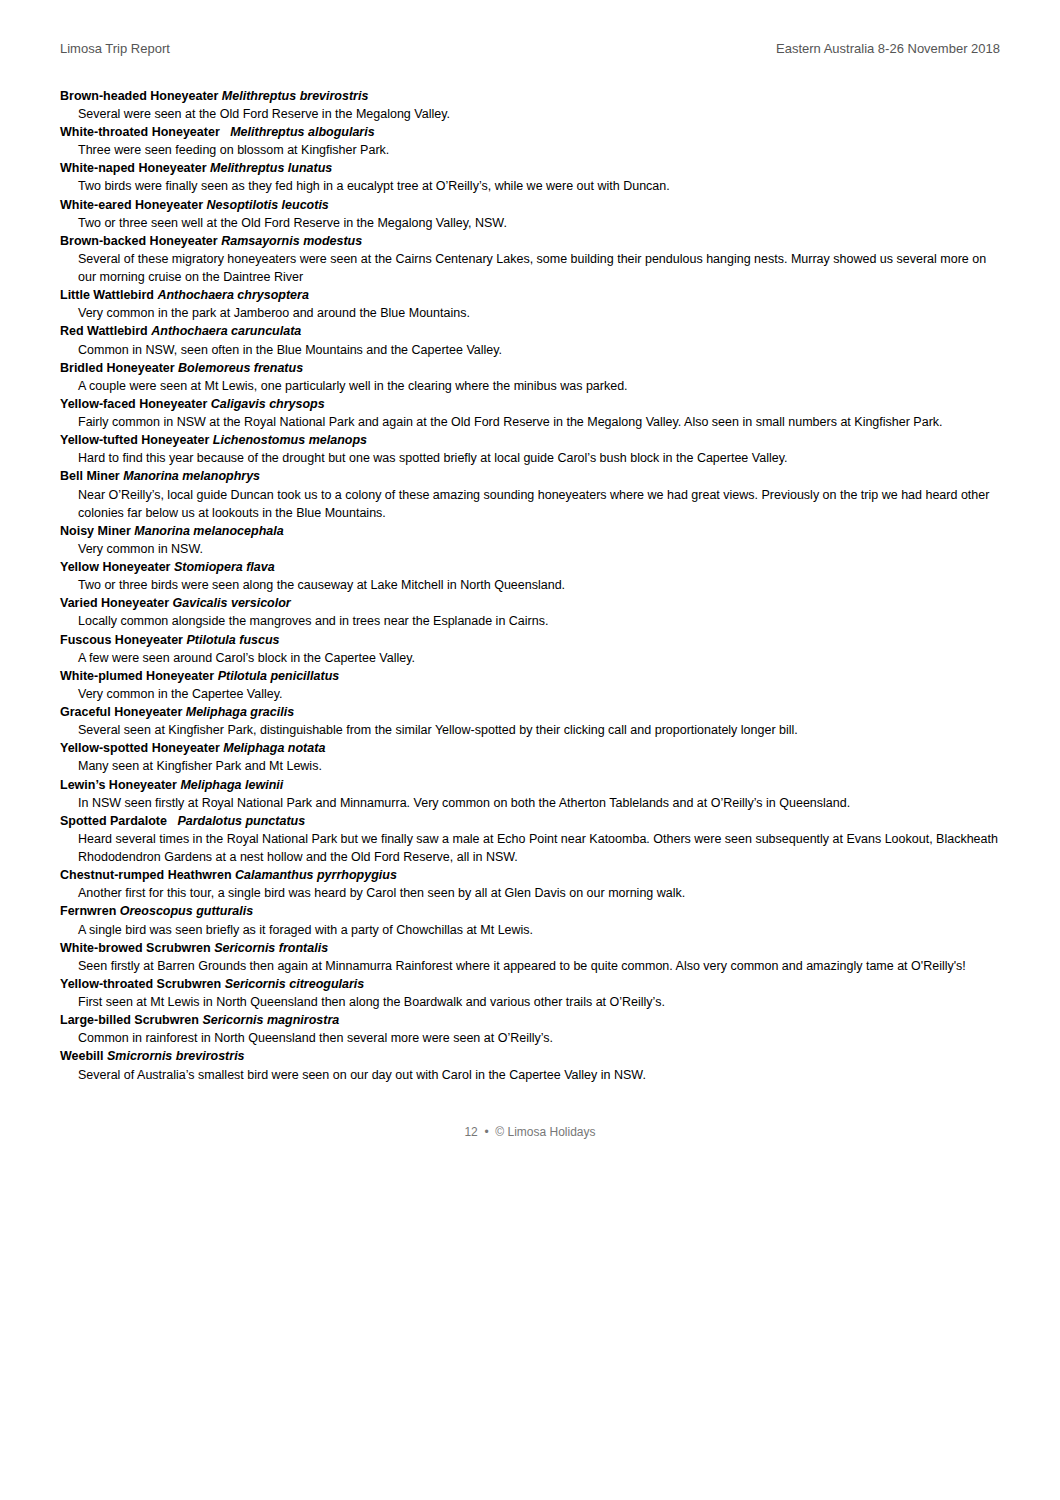Limosa Trip Report Eastern Australia 8-26 November 2018
Brown-headed Honeyeater Melithreptus brevirostris
Several were seen at the Old Ford Reserve in the Megalong Valley.
White-throated Honeyeater Melithreptus albogularis
Three were seen feeding on blossom at Kingfisher Park.
White-naped Honeyeater Melithreptus lunatus
Two birds were finally seen as they fed high in a eucalypt tree at O’Reilly’s, while we were out with Duncan.
White-eared Honeyeater Nesoptilotis leucotis
Two or three seen well at the Old Ford Reserve in the Megalong Valley, NSW.
Brown-backed Honeyeater Ramsayornis modestus
Several of these migratory honeyeaters were seen at the Cairns Centenary Lakes, some building their pendulous hanging nests. Murray showed us several more on our morning cruise on the Daintree River
Little Wattlebird Anthochaera chrysoptera
Very common in the park at Jamberoo and around the Blue Mountains.
Red Wattlebird Anthochaera carunculata
Common in NSW, seen often in the Blue Mountains and the Capertee Valley.
Bridled Honeyeater Bolemoreus frenatus
A couple were seen at Mt Lewis, one particularly well in the clearing where the minibus was parked.
Yellow-faced Honeyeater Caligavis chrysops
Fairly common in NSW at the Royal National Park and again at the Old Ford Reserve in the Megalong Valley. Also seen in small numbers at Kingfisher Park.
Yellow-tufted Honeyeater Lichenostomus melanops
Hard to find this year because of the drought but one was spotted briefly at local guide Carol’s bush block in the Capertee Valley.
Bell Miner Manorina melanophrys
Near O’Reilly’s, local guide Duncan took us to a colony of these amazing sounding honeyeaters where we had great views. Previously on the trip we had heard other colonies far below us at lookouts in the Blue Mountains.
Noisy Miner Manorina melanocephala
Very common in NSW.
Yellow Honeyeater Stomiopera flava
Two or three birds were seen along the causeway at Lake Mitchell in North Queensland.
Varied Honeyeater Gavicalis versicolor
Locally common alongside the mangroves and in trees near the Esplanade in Cairns.
Fuscous Honeyeater Ptilotula fuscus
A few were seen around Carol’s block in the Capertee Valley.
White-plumed Honeyeater Ptilotula penicillatus
Very common in the Capertee Valley.
Graceful Honeyeater Meliphaga gracilis
Several seen at Kingfisher Park, distinguishable from the similar Yellow-spotted by their clicking call and proportionately longer bill.
Yellow-spotted Honeyeater Meliphaga notata
Many seen at Kingfisher Park and Mt Lewis.
Lewin’s Honeyeater Meliphaga lewinii
In NSW seen firstly at Royal National Park and Minnamurra. Very common on both the Atherton Tablelands and at O’Reilly’s in Queensland.
Spotted Pardalote Pardalotus punctatus
Heard several times in the Royal National Park but we finally saw a male at Echo Point near Katoomba. Others were seen subsequently at Evans Lookout, Blackheath Rhododendron Gardens at a nest hollow and the Old Ford Reserve, all in NSW.
Chestnut-rumped Heathwren Calamanthus pyrrhopygius
Another first for this tour, a single bird was heard by Carol then seen by all at Glen Davis on our morning walk.
Fernwren Oreoscopus gutturalis
A single bird was seen briefly as it foraged with a party of Chowchillas at Mt Lewis.
White-browed Scrubwren Sericornis frontalis
Seen firstly at Barren Grounds then again at Minnamurra Rainforest where it appeared to be quite common. Also very common and amazingly tame at O'Reilly's!
Yellow-throated Scrubwren Sericornis citreogularis
First seen at Mt Lewis in North Queensland then along the Boardwalk and various other trails at O’Reilly’s.
Large-billed Scrubwren Sericornis magnirostra
Common in rainforest in North Queensland then several more were seen at O’Reilly’s.
Weebill Smicrornis brevirostris
Several of Australia’s smallest bird were seen on our day out with Carol in the Capertee Valley in NSW.
12 • © Limosa Holidays